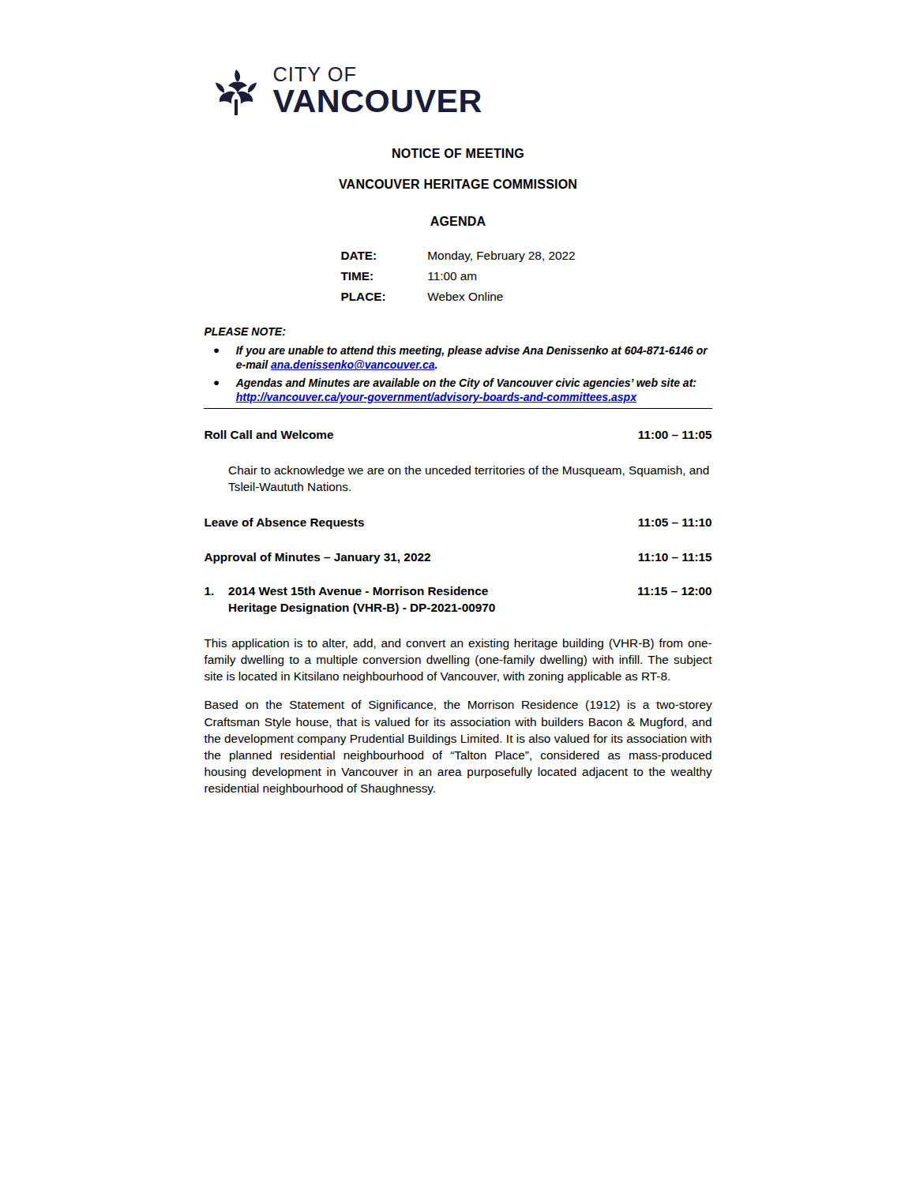CITY OF VANCOUVER
NOTICE OF MEETING
VANCOUVER HERITAGE COMMISSION
AGENDA
| DATE: | Monday, February 28, 2022 |
| TIME: | 11:00 am |
| PLACE: | Webex Online |
PLEASE NOTE:
If you are unable to attend this meeting, please advise Ana Denissenko at 604-871-6146 or e-mail ana.denissenko@vancouver.ca.
Agendas and Minutes are available on the City of Vancouver civic agencies’ web site at: http://vancouver.ca/your-government/advisory-boards-and-committees.aspx
Roll Call and Welcome 11:00 – 11:05
Chair to acknowledge we are on the unceded territories of the Musqueam, Squamish, and Tsleil-Waututh Nations.
Leave of Absence Requests 11:05 – 11:10
Approval of Minutes – January 31, 2022 11:10 – 11:15
1.
2014 West 15th Avenue - Morrison Residence 11:15 – 12:00
Heritage Designation (VHR-B) - DP-2021-00970
This application is to alter, add, and convert an existing heritage building (VHR-B) from one-family dwelling to a multiple conversion dwelling (one-family dwelling) with infill. The subject site is located in Kitsilano neighbourhood of Vancouver, with zoning applicable as RT-8.
Based on the Statement of Significance, the Morrison Residence (1912) is a two-storey Craftsman Style house, that is valued for its association with builders Bacon & Mugford, and the development company Prudential Buildings Limited. It is also valued for its association with the planned residential neighbourhood of “Talton Place”, considered as mass-produced housing development in Vancouver in an area purposefully located adjacent to the wealthy residential neighbourhood of Shaughnessy.